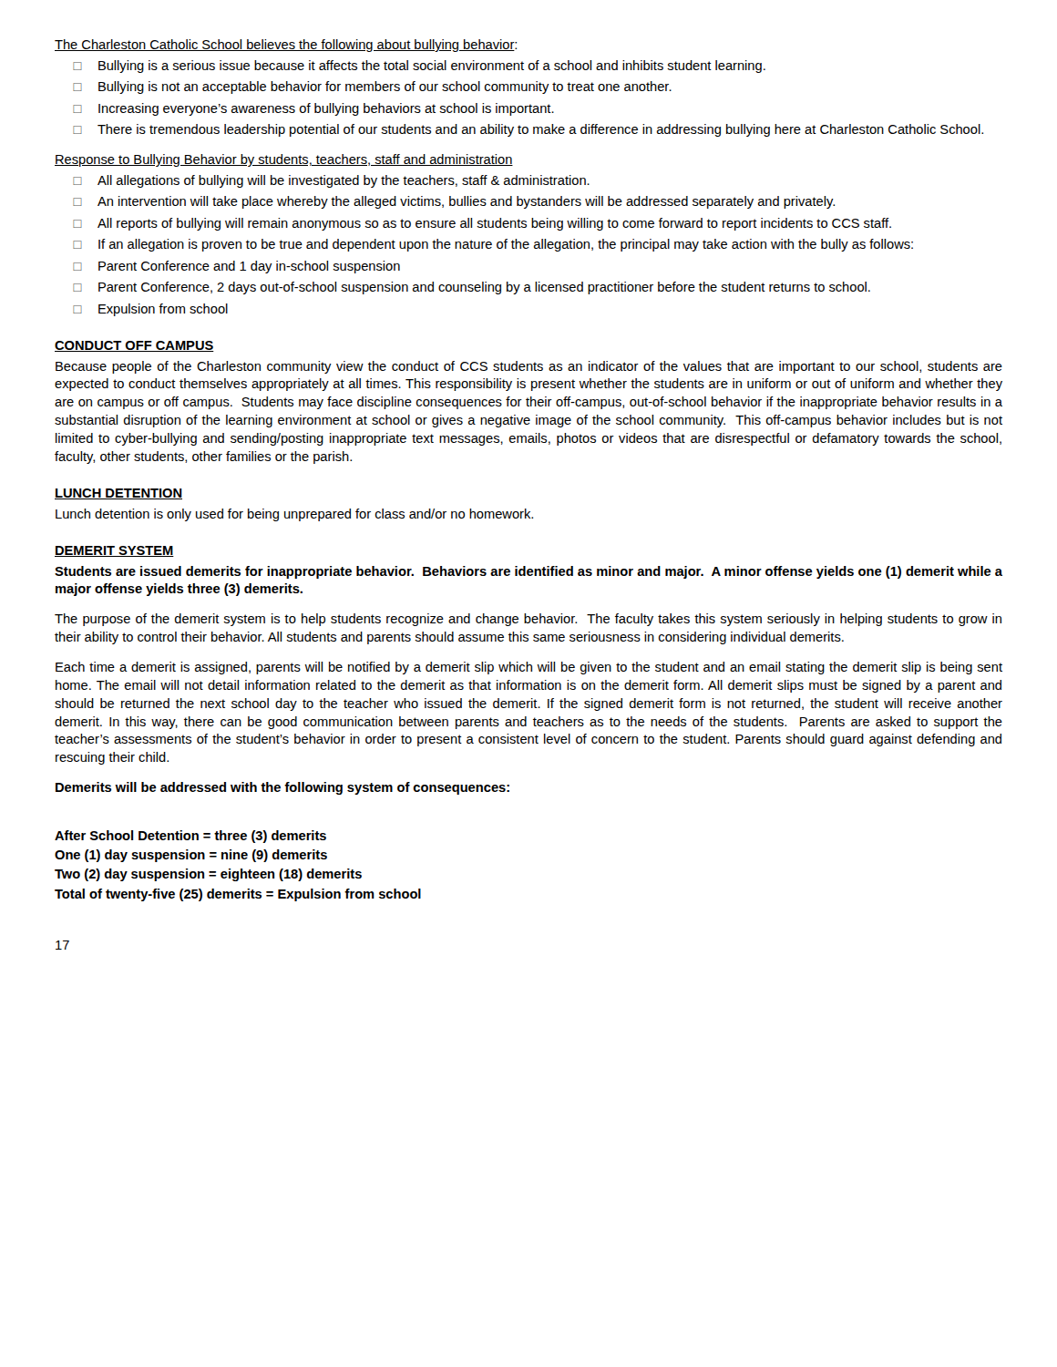The Charleston Catholic School believes the following about bullying behavior:
Bullying is a serious issue because it affects the total social environment of a school and inhibits student learning.
Bullying is not an acceptable behavior for members of our school community to treat one another.
Increasing everyone’s awareness of bullying behaviors at school is important.
There is tremendous leadership potential of our students and an ability to make a difference in addressing bullying here at Charleston Catholic School.
Response to Bullying Behavior by students, teachers, staff and administration
All allegations of bullying will be investigated by the teachers, staff & administration.
An intervention will take place whereby the alleged victims, bullies and bystanders will be addressed separately and privately.
All reports of bullying will remain anonymous so as to ensure all students being willing to come forward to report incidents to CCS staff.
If an allegation is proven to be true and dependent upon the nature of the allegation, the principal may take action with the bully as follows:
Parent Conference and 1 day in-school suspension
Parent Conference, 2 days out-of-school suspension and counseling by a licensed practitioner before the student returns to school.
Expulsion from school
CONDUCT OFF CAMPUS
Because people of the Charleston community view the conduct of CCS students as an indicator of the values that are important to our school, students are expected to conduct themselves appropriately at all times. This responsibility is present whether the students are in uniform or out of uniform and whether they are on campus or off campus. Students may face discipline consequences for their off-campus, out-of-school behavior if the inappropriate behavior results in a substantial disruption of the learning environment at school or gives a negative image of the school community. This off-campus behavior includes but is not limited to cyber-bullying and sending/posting inappropriate text messages, emails, photos or videos that are disrespectful or defamatory towards the school, faculty, other students, other families or the parish.
LUNCH DETENTION
Lunch detention is only used for being unprepared for class and/or no homework.
DEMERIT SYSTEM
Students are issued demerits for inappropriate behavior. Behaviors are identified as minor and major. A minor offense yields one (1) demerit while a major offense yields three (3) demerits.
The purpose of the demerit system is to help students recognize and change behavior. The faculty takes this system seriously in helping students to grow in their ability to control their behavior. All students and parents should assume this same seriousness in considering individual demerits.
Each time a demerit is assigned, parents will be notified by a demerit slip which will be given to the student and an email stating the demerit slip is being sent home. The email will not detail information related to the demerit as that information is on the demerit form. All demerit slips must be signed by a parent and should be returned the next school day to the teacher who issued the demerit. If the signed demerit form is not returned, the student will receive another demerit. In this way, there can be good communication between parents and teachers as to the needs of the students. Parents are asked to support the teacher’s assessments of the student’s behavior in order to present a consistent level of concern to the student. Parents should guard against defending and rescuing their child.
Demerits will be addressed with the following system of consequences:
After School Detention = three (3) demerits
One (1) day suspension = nine (9) demerits
Two (2) day suspension = eighteen (18) demerits
Total of twenty-five (25) demerits = Expulsion from school
17